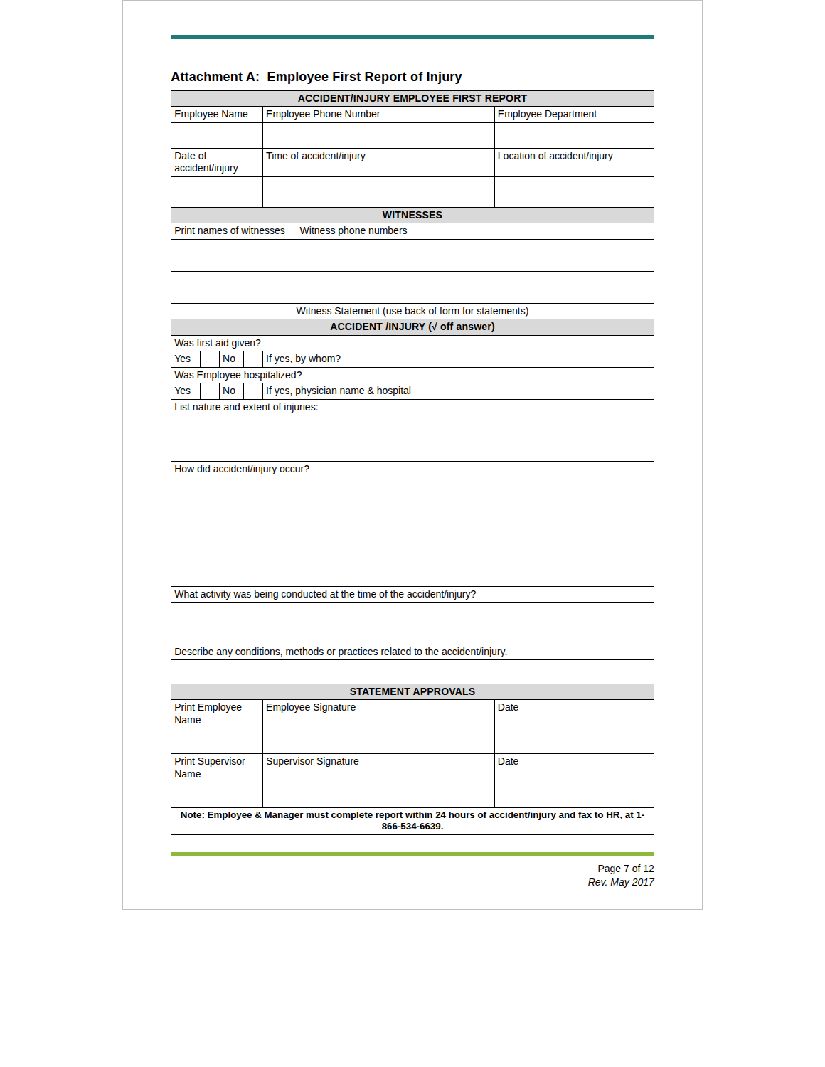Attachment A: Employee First Report of Injury
| ACCIDENT/INJURY EMPLOYEE FIRST REPORT |
| Employee Name | Employee Phone Number | Employee Department |
| Date of accident/injury | Time of accident/injury | Location of accident/injury |
| WITNESSES |
| Print names of witnesses | Witness phone numbers |
| Witness Statement (use back of form for statements) |
| ACCIDENT /INJURY (√ off answer) |
| Was first aid given? |
| Yes | | No | | If yes, by whom? |
| Was Employee hospitalized? |
| Yes | | No | | If yes, physician name & hospital |
| List nature and extent of injuries: |
| How did accident/injury occur? |
| What activity was being conducted at the time of the accident/injury? |
| Describe any conditions, methods or practices related to the accident/injury. |
| STATEMENT APPROVALS |
| Print Employee Name | Employee Signature | Date |
| Print Supervisor Name | Supervisor Signature | Date |
| Note: Employee & Manager must complete report within 24 hours of accident/injury and fax to HR, at 1-866-534-6639. |
Page 7 of 12
Rev. May 2017